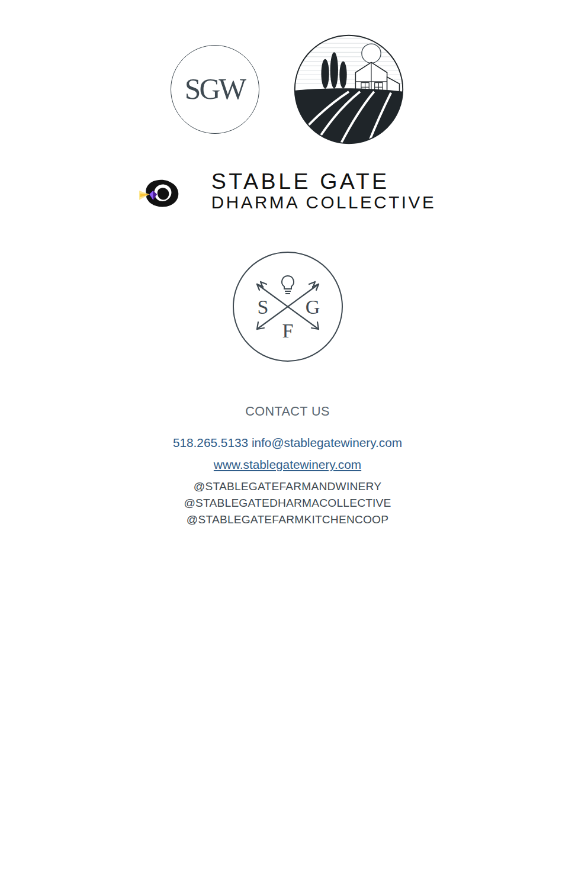SGW
Stable Gate Winery monogram
Stable Gate Farm barn and fields emblem
Stable Gate
Dharma Collective
Stable Gate Dharma Collective logo
S G F
Stable Gate Farm Kitchen Coop emblem
CONTACT US
518.265.5133 info@stablegatewinery.com
www.stablegatewinery.com
@STABLEGATEFARMANDWINERY @STABLEGATEDHARMACOLLECTIVE @STABLEGATEFARMKITCHENCOOP